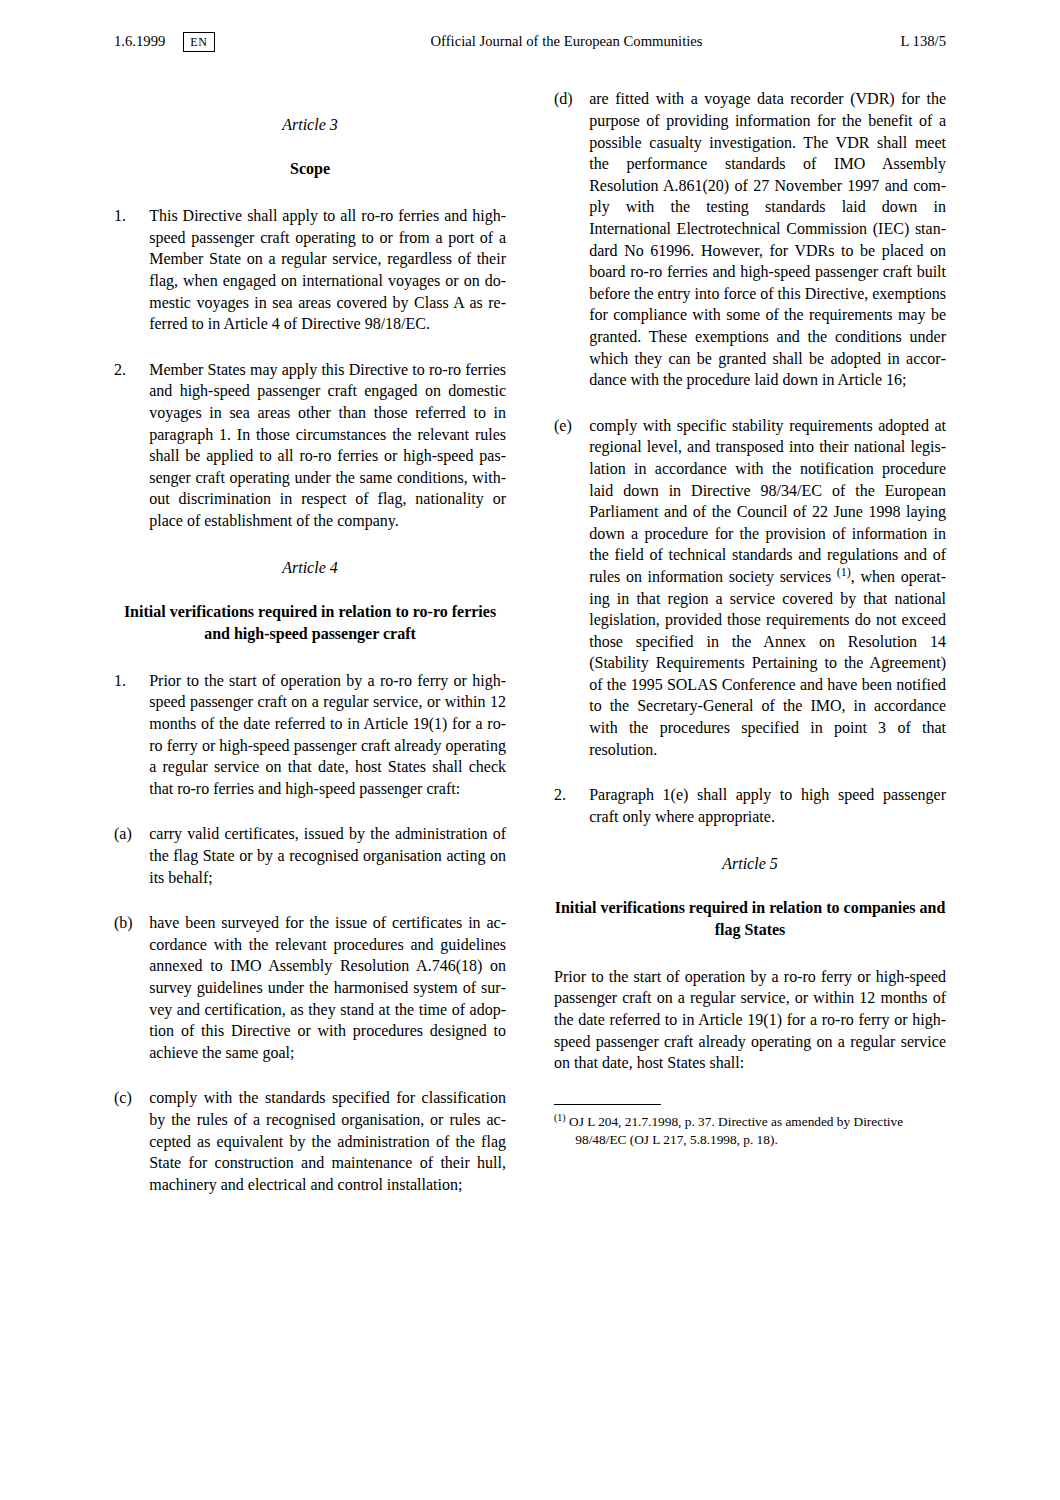1.6.1999 EN Official Journal of the European Communities L 138/5
Article 3
Scope
1. This Directive shall apply to all ro-ro ferries and high-speed passenger craft operating to or from a port of a Member State on a regular service, regardless of their flag, when engaged on international voyages or on domestic voyages in sea areas covered by Class A as referred to in Article 4 of Directive 98/18/EC. 2. Member States may apply this Directive to ro-ro ferries and high-speed passenger craft engaged on domestic voyages in sea areas other than those referred to in paragraph 1. In those circumstances the relevant rules shall be applied to all ro-ro ferries or high-speed passenger craft operating under the same conditions, without discrimination in respect of flag, nationality or place of establishment of the company.
Article 4
Initial verifications required in relation to ro-ro ferries and high-speed passenger craft
1. Prior to the start of operation by a ro-ro ferry or high-speed passenger craft on a regular service, or within 12 months of the date referred to in Article 19(1) for a ro-ro ferry or high-speed passenger craft already operating a regular service on that date, host States shall check that ro-ro ferries and high-speed passenger craft: (a) carry valid certificates, issued by the administration of the flag State or by a recognised organisation acting on its behalf; (b) have been surveyed for the issue of certificates in accordance with the relevant procedures and guidelines annexed to IMO Assembly Resolution A.746(18) on survey guidelines under the harmonised system of survey and certification, as they stand at the time of adoption of this Directive or with procedures designed to achieve the same goal; (c) comply with the standards specified for classification by the rules of a recognised organisation, or rules accepted as equivalent by the administration of the flag State for construction and maintenance of their hull, machinery and electrical and control installation; (d) are fitted with a voyage data recorder (VDR) for the purpose of providing information for the benefit of a possible casualty investigation. The VDR shall meet the performance standards of IMO Assembly Resolution A.861(20) of 27 November 1997 and comply with the testing standards laid down in International Electrotechnical Commission (IEC) standard No 61996. However, for VDRs to be placed on board ro-ro ferries and high-speed passenger craft built before the entry into force of this Directive, exemptions for compliance with some of the requirements may be granted. These exemptions and the conditions under which they can be granted shall be adopted in accordance with the procedure laid down in Article 16; (e) comply with specific stability requirements adopted at regional level, and transposed into their national legislation in accordance with the notification procedure laid down in Directive 98/34/EC of the European Parliament and of the Council of 22 June 1998 laying down a procedure for the provision of information in the field of technical standards and regulations and of rules on information society services (1), when operating in that region a service covered by that national legislation, provided those requirements do not exceed those specified in the Annex on Resolution 14 (Stability Requirements Pertaining to the Agreement) of the 1995 SOLAS Conference and have been notified to the Secretary-General of the IMO, in accordance with the procedures specified in point 3 of that resolution. 2. Paragraph 1(e) shall apply to high speed passenger craft only where appropriate.
Article 5
Initial verifications required in relation to companies and flag States
Prior to the start of operation by a ro-ro ferry or high-speed passenger craft on a regular service, or within 12 months of the date referred to in Article 19(1) for a ro-ro ferry or high-speed passenger craft already operating on a regular service on that date, host States shall:
(1) OJ L 204, 21.7.1998, p. 37. Directive as amended by Directive 98/48/EC (OJ L 217, 5.8.1998, p. 18).